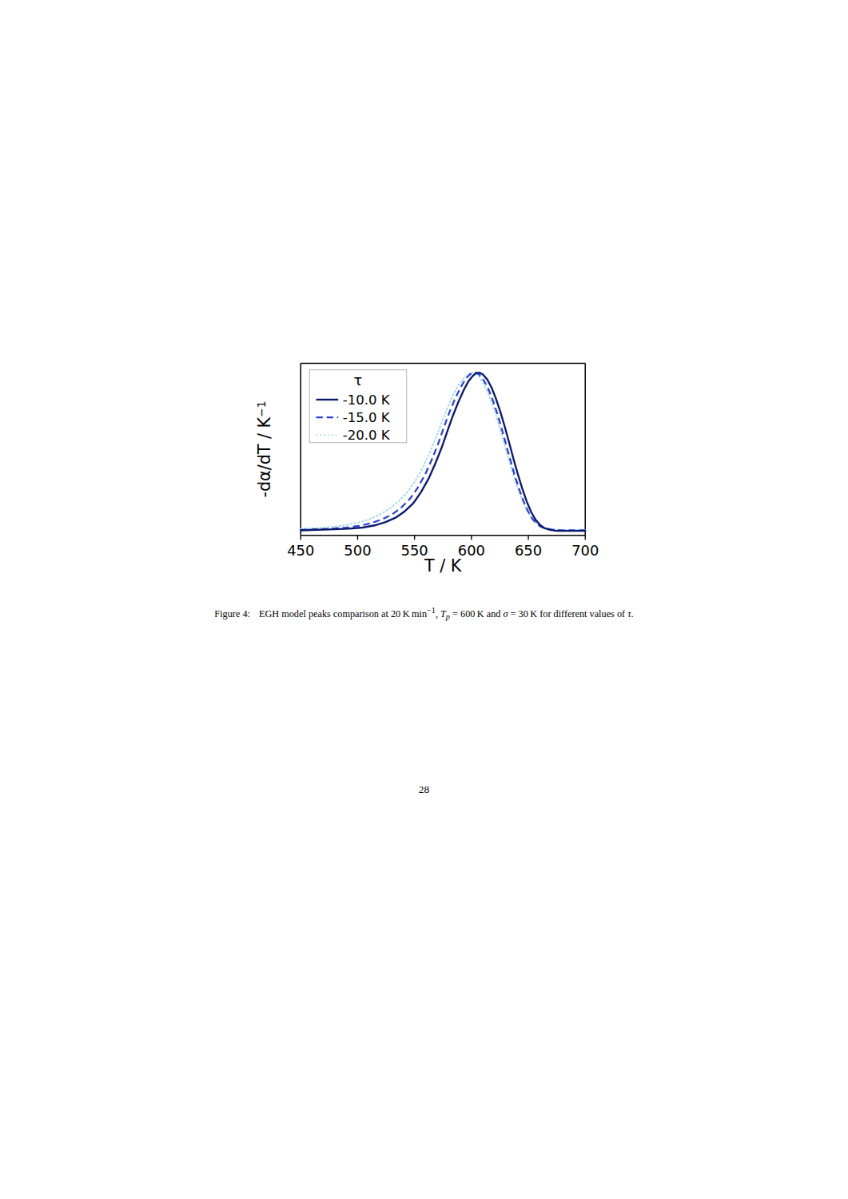450 500 550 600 650 700 T / K -dα/dT / K−1 τ -10.0 K -15.0 K -20.0 K
Figure 4: EGH model peaks comparison at 20 K min−1, Tp = 600 K and σ = 30 K for different values of τ.
28